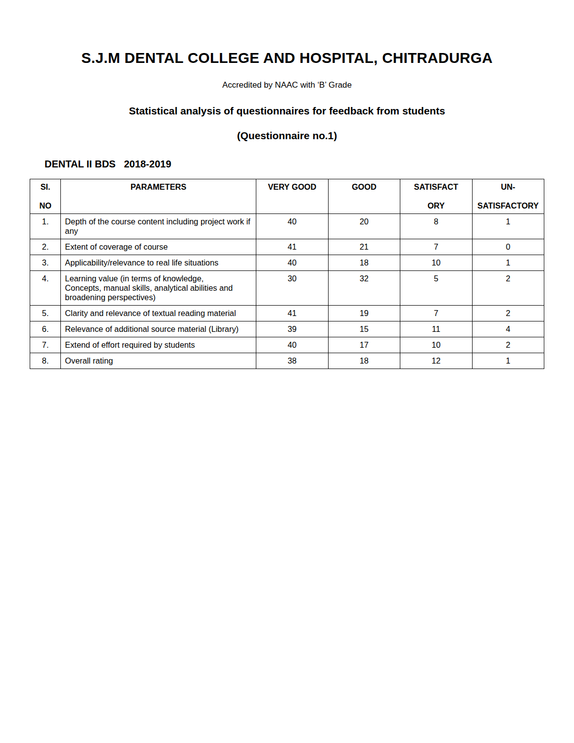S.J.M DENTAL COLLEGE AND HOSPITAL, CHITRADURGA
Accredited by NAAC with ‘B’ Grade
Statistical analysis of questionnaires for feedback from students
(Questionnaire no.1)
DENTAL II BDS 2018-2019
| SI. NO | PARAMETERS | VERY GOOD | GOOD | SATISFACT ORY | UN- SATISFACTORY |
| --- | --- | --- | --- | --- | --- |
| 1. | Depth of the course content including project work if any | 40 | 20 | 8 | 1 |
| 2. | Extent of coverage of course | 41 | 21 | 7 | 0 |
| 3. | Applicability/relevance to real life situations | 40 | 18 | 10 | 1 |
| 4. | Learning value (in terms of knowledge, Concepts, manual skills, analytical abilities and broadening perspectives) | 30 | 32 | 5 | 2 |
| 5. | Clarity and relevance of textual reading material | 41 | 19 | 7 | 2 |
| 6. | Relevance of additional source material (Library) | 39 | 15 | 11 | 4 |
| 7. | Extend of effort required by students | 40 | 17 | 10 | 2 |
| 8. | Overall rating | 38 | 18 | 12 | 1 |